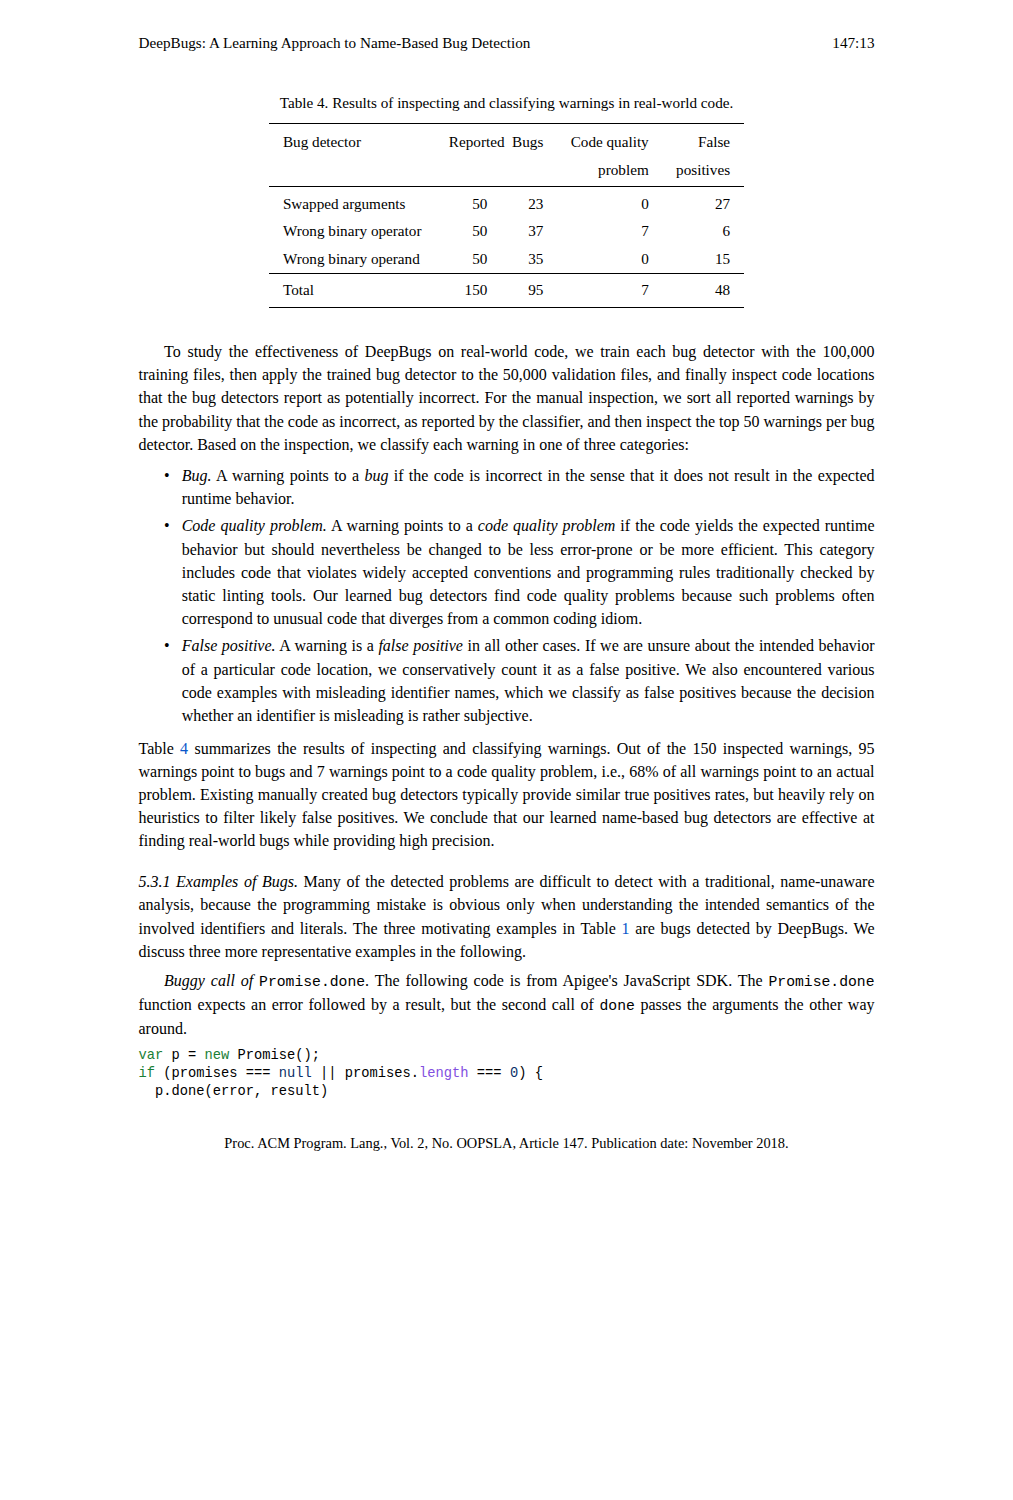DeepBugs: A Learning Approach to Name-Based Bug Detection 147:13
Table 4. Results of inspecting and classifying warnings in real-world code.
| Bug detector | Reported Bugs | Code quality | False |
| --- | --- | --- | --- |
| | | | problem | positives |
| Swapped arguments | 50 | 23 | 0 | 27 |
| Wrong binary operator | 50 | 37 | 7 | 6 |
| Wrong binary operand | 50 | 35 | 0 | 15 |
| Total | 150 | 95 | 7 | 48 |
To study the effectiveness of DeepBugs on real-world code, we train each bug detector with the 100,000 training files, then apply the trained bug detector to the 50,000 validation files, and finally inspect code locations that the bug detectors report as potentially incorrect. For the manual inspection, we sort all reported warnings by the probability that the code as incorrect, as reported by the classifier, and then inspect the top 50 warnings per bug detector. Based on the inspection, we classify each warning in one of three categories:
Bug. A warning points to a bug if the code is incorrect in the sense that it does not result in the expected runtime behavior.
Code quality problem. A warning points to a code quality problem if the code yields the expected runtime behavior but should nevertheless be changed to be less error-prone or be more efficient. This category includes code that violates widely accepted conventions and programming rules traditionally checked by static linting tools. Our learned bug detectors find code quality problems because such problems often correspond to unusual code that diverges from a common coding idiom.
False positive. A warning is a false positive in all other cases. If we are unsure about the intended behavior of a particular code location, we conservatively count it as a false positive. We also encountered various code examples with misleading identifier names, which we classify as false positives because the decision whether an identifier is misleading is rather subjective.
Table 4 summarizes the results of inspecting and classifying warnings. Out of the 150 inspected warnings, 95 warnings point to bugs and 7 warnings point to a code quality problem, i.e., 68% of all warnings point to an actual problem. Existing manually created bug detectors typically provide similar true positives rates, but heavily rely on heuristics to filter likely false positives. We conclude that our learned name-based bug detectors are effective at finding real-world bugs while providing high precision.
5.3.1 Examples of Bugs. Many of the detected problems are difficult to detect with a traditional, name-unaware analysis, because the programming mistake is obvious only when understanding the intended semantics of the involved identifiers and literals. The three motivating examples in Table 1 are bugs detected by DeepBugs. We discuss three more representative examples in the following.
Buggy call of Promise.done. The following code is from Apigee's JavaScript SDK. The Promise.done function expects an error followed by a result, but the second call of done passes the arguments the other way around.
var p = new Promise();
if (promises === null || promises.length === 0) {
  p.done(error, result)
Proc. ACM Program. Lang., Vol. 2, No. OOPSLA, Article 147. Publication date: November 2018.